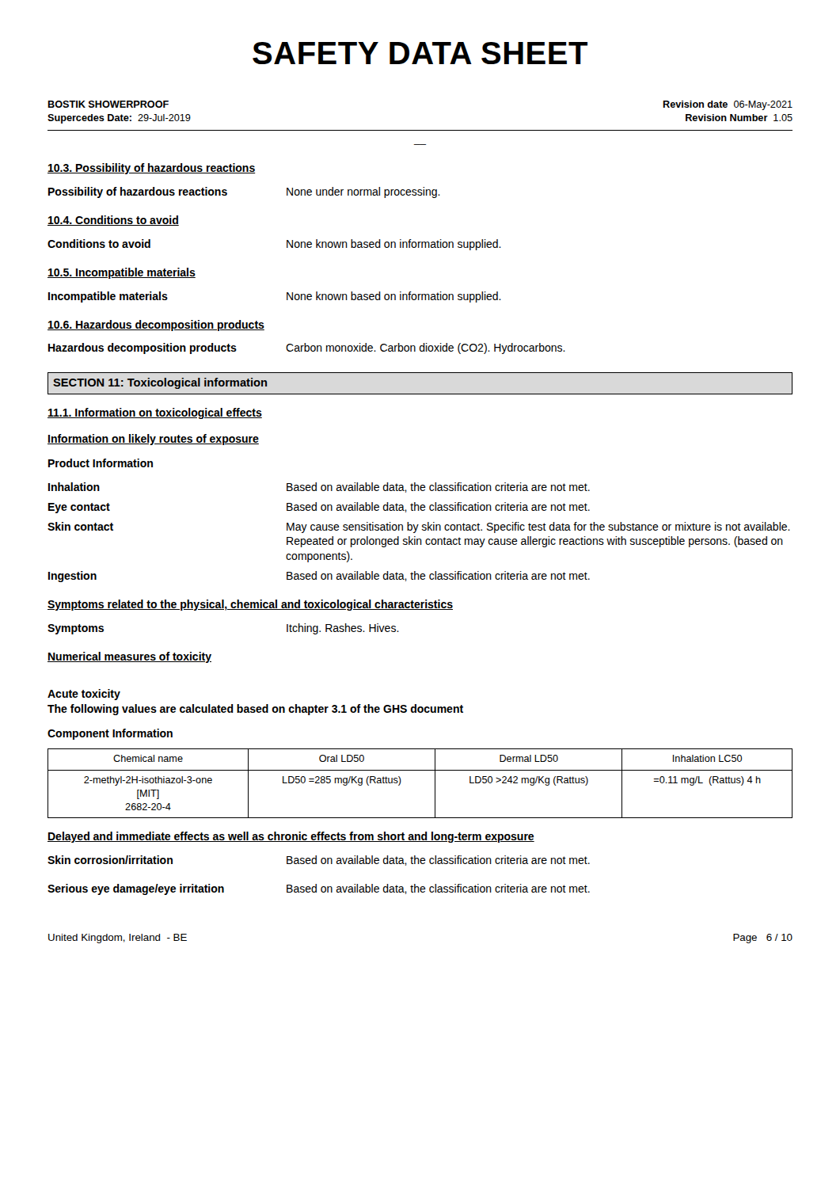SAFETY DATA SHEET
BOSTIK SHOWERPROOF
Supercedes Date: 29-Jul-2019
Revision date 06-May-2021
Revision Number 1.05
__
10.3. Possibility of hazardous reactions
| Possibility of hazardous reactions | None under normal processing. |
10.4. Conditions to avoid
| Conditions to avoid | None known based on information supplied. |
10.5. Incompatible materials
| Incompatible materials | None known based on information supplied. |
10.6. Hazardous decomposition products
| Hazardous decomposition products | Carbon monoxide. Carbon dioxide (CO2). Hydrocarbons. |
SECTION 11: Toxicological information
11.1. Information on toxicological effects
Information on likely routes of exposure
Product Information
| Inhalation | Based on available data, the classification criteria are not met. |
| Eye contact | Based on available data, the classification criteria are not met. |
| Skin contact | May cause sensitisation by skin contact. Specific test data for the substance or mixture is not available. Repeated or prolonged skin contact may cause allergic reactions with susceptible persons. (based on components). |
| Ingestion | Based on available data, the classification criteria are not met. |
Symptoms related to the physical, chemical and toxicological characteristics
| Symptoms | Itching. Rashes. Hives. |
Numerical measures of toxicity
Acute toxicity
The following values are calculated based on chapter 3.1 of the GHS document
Component Information
| Chemical name | Oral LD50 | Dermal LD50 | Inhalation LC50 |
| --- | --- | --- | --- |
| 2-methyl-2H-isothiazol-3-one [MIT] 2682-20-4 | LD50 =285 mg/Kg (Rattus) | LD50 >242 mg/Kg (Rattus) | =0.11 mg/L (Rattus) 4 h |
Delayed and immediate effects as well as chronic effects from short and long-term exposure
| Skin corrosion/irritation | Based on available data, the classification criteria are not met. |
| Serious eye damage/eye irritation | Based on available data, the classification criteria are not met. |
United Kingdom, Ireland - BE
Page 6 / 10